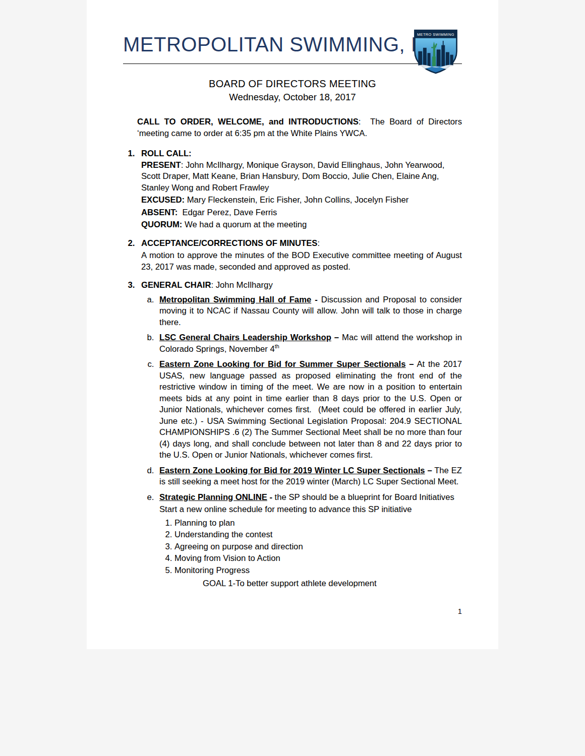METROPOLITAN SWIMMING, INC.
METRO SWIMMING
BOARD OF DIRECTORS MEETING
Wednesday, October 18, 2017
CALL TO ORDER, WELCOME, and INTRODUCTIONS: The Board of Directors ‘meeting came to order at 6:35 pm at the White Plains YWCA.
ROLL CALL:
PRESENT: John McIlhargy, Monique Grayson, David Ellinghaus, John Yearwood, Scott Draper, Matt Keane, Brian Hansbury, Dom Boccio, Julie Chen, Elaine Ang, Stanley Wong and Robert Frawley
EXCUSED: Mary Fleckenstein, Eric Fisher, John Collins, Jocelyn Fisher
ABSENT: Edgar Perez, Dave Ferris
QUORUM: We had a quorum at the meeting
ACCEPTANCE/CORRECTIONS OF MINUTES:
A motion to approve the minutes of the BOD Executive committee meeting of August 23, 2017 was made, seconded and approved as posted.
GENERAL CHAIR: John McIlhargy
Metropolitan Swimming Hall of Fame - Discussion and Proposal to consider moving it to NCAC if Nassau County will allow. John will talk to those in charge there.
LSC General Chairs Leadership Workshop – Mac will attend the workshop in Colorado Springs, November 4th
Eastern Zone Looking for Bid for Summer Super Sectionals – At the 2017 USAS, new language passed as proposed eliminating the front end of the restrictive window in timing of the meet. We are now in a position to entertain meets bids at any point in time earlier than 8 days prior to the U.S. Open or Junior Nationals, whichever comes first. (Meet could be offered in earlier July, June etc.) - USA Swimming Sectional Legislation Proposal: 204.9 SECTIONAL CHAMPIONSHIPS .6 (2) The Summer Sectional Meet shall be no more than four (4) days long, and shall conclude between not later than 8 and 22 days prior to the U.S. Open or Junior Nationals, whichever comes first.
Eastern Zone Looking for Bid for 2019 Winter LC Super Sectionals – The EZ is still seeking a meet host for the 2019 winter (March) LC Super Sectional Meet.
Strategic Planning ONLINE - the SP should be a blueprint for Board Initiatives
Start a new online schedule for meeting to advance this SP initiative
Planning to plan
Understanding the contest
Agreeing on purpose and direction
Moving from Vision to Action
Monitoring Progress
GOAL 1-To better support athlete development
1